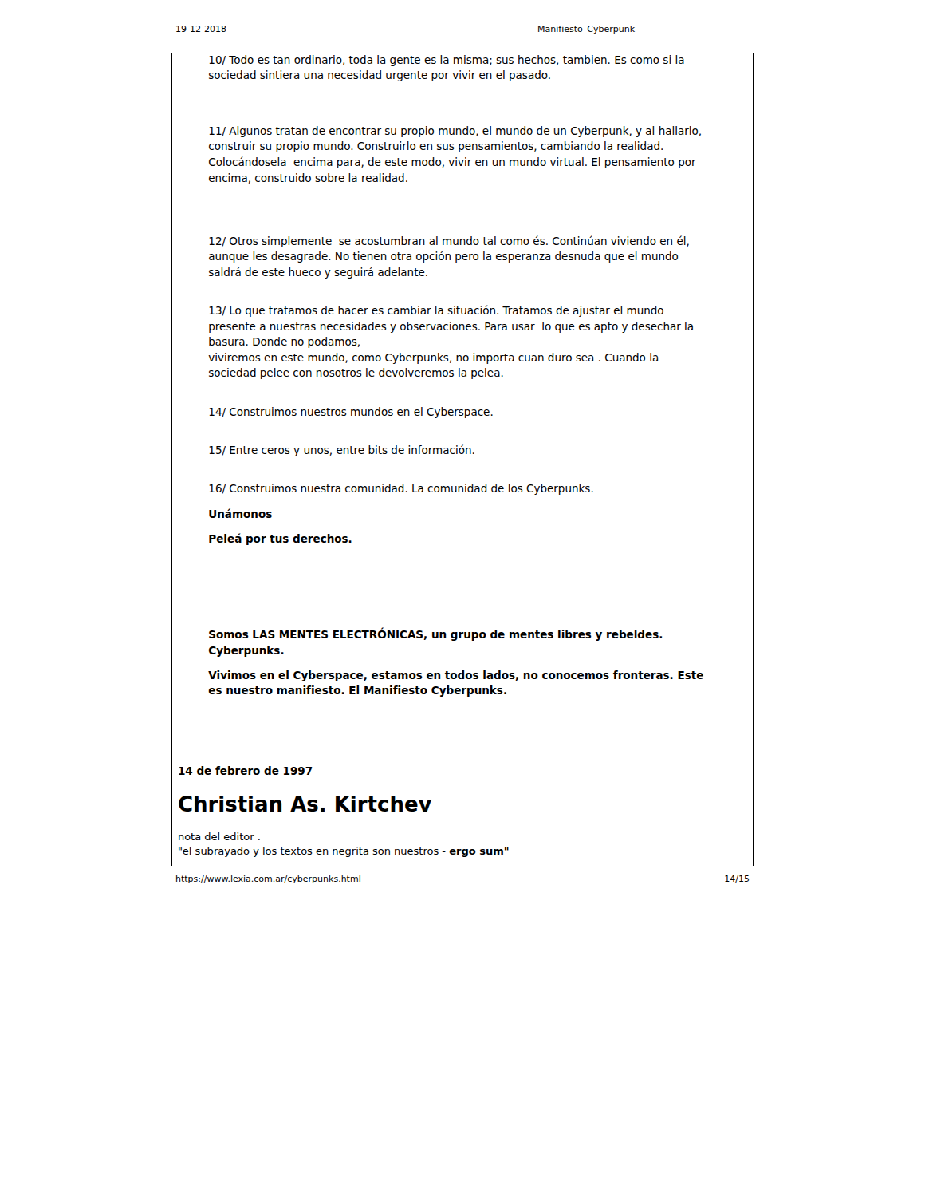19-12-2018
Manifiesto_Cyberpunk
10/ Todo es tan ordinario, toda la gente es la misma; sus hechos, tambien. Es como si la sociedad sintiera una necesidad urgente por vivir en el pasado.
11/ Algunos tratan de encontrar su propio mundo, el mundo de un Cyberpunk, y al hallarlo, construir su propio mundo. Construirlo en sus pensamientos, cambiando la realidad. Colocándosela encima para, de este modo, vivir en un mundo virtual. El pensamiento por encima, construido sobre la realidad.
12/ Otros simplemente se acostumbran al mundo tal como és. Continúan viviendo en él, aunque les desagrade. No tienen otra opción pero la esperanza desnuda que el mundo saldrá de este hueco y seguirá adelante.
13/ Lo que tratamos de hacer es cambiar la situación. Tratamos de ajustar el mundo presente a nuestras necesidades y observaciones. Para usar lo que es apto y desechar la basura. Donde no podamos,
viviremos en este mundo, como Cyberpunks, no importa cuan duro sea . Cuando la sociedad pelee con nosotros le devolveremos la pelea.
14/ Construimos nuestros mundos en el Cyberspace.
15/ Entre ceros y unos, entre bits de información.
16/ Construimos nuestra comunidad. La comunidad de los Cyberpunks.
Unámonos
Peleá por tus derechos.
Somos LAS MENTES ELECTRÓNICAS, un grupo de mentes libres y rebeldes. Cyberpunks.
Vivimos en el Cyberspace, estamos en todos lados, no conocemos fronteras. Este es nuestro manifiesto. El Manifiesto Cyberpunks.
14 de febrero de 1997
Christian As. Kirtchev
nota del editor .
"el subrayado y los textos en negrita son nuestros - ergo sum"
https://www.lexia.com.ar/cyberpunks.html
14/15